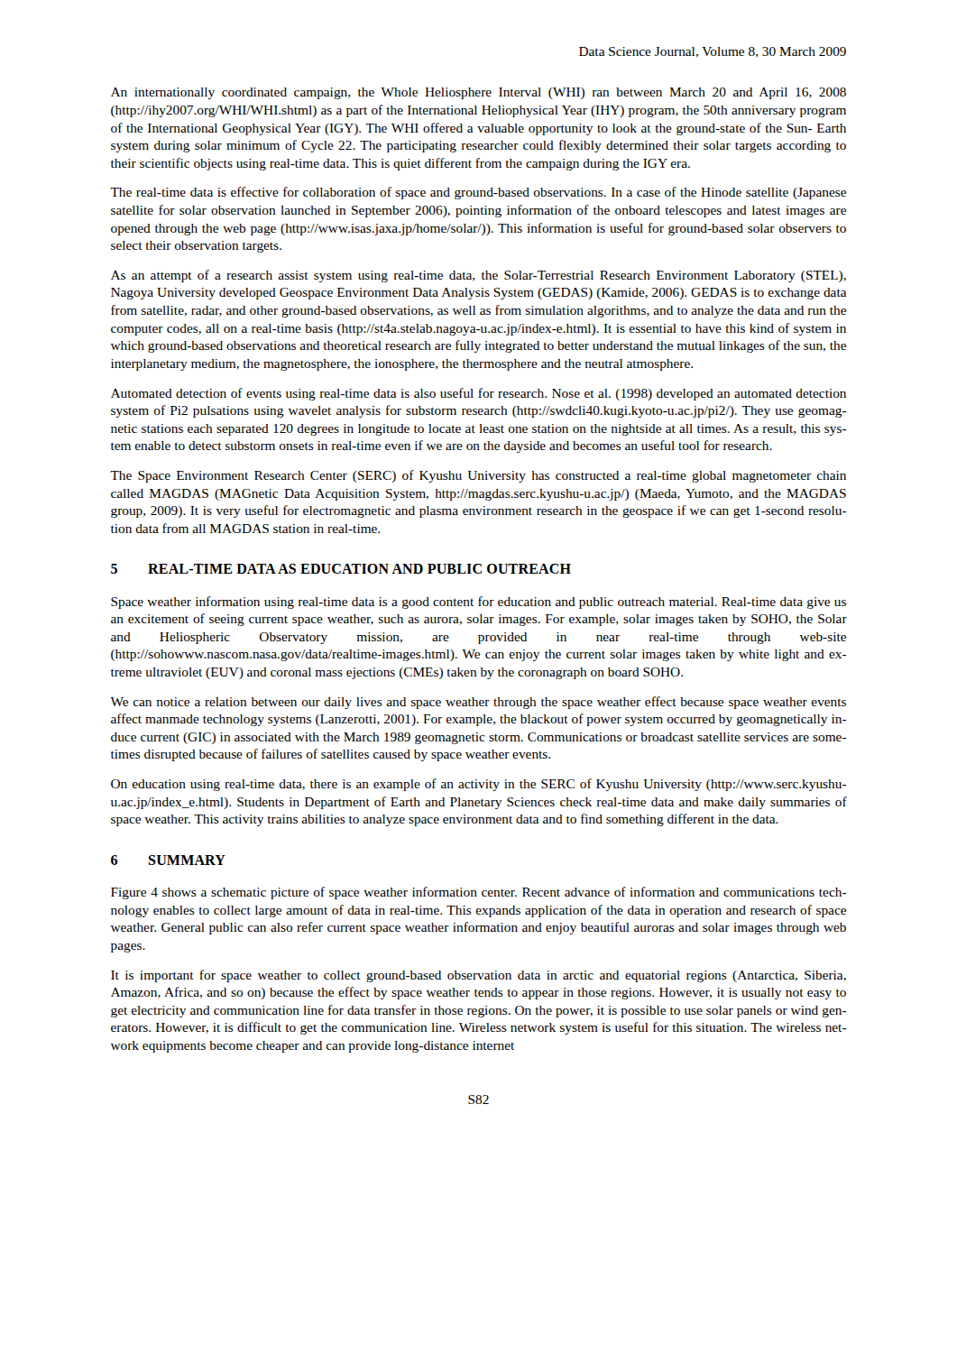Data Science Journal, Volume 8, 30 March 2009
An internationally coordinated campaign, the Whole Heliosphere Interval (WHI) ran between March 20 and April 16, 2008 (http://ihy2007.org/WHI/WHI.shtml) as a part of the International Heliophysical Year (IHY) program, the 50th anniversary program of the International Geophysical Year (IGY). The WHI offered a valuable opportunity to look at the ground-state of the Sun- Earth system during solar minimum of Cycle 22. The participating researcher could flexibly determined their solar targets according to their scientific objects using real-time data. This is quiet different from the campaign during the IGY era.
The real-time data is effective for collaboration of space and ground-based observations. In a case of the Hinode satellite (Japanese satellite for solar observation launched in September 2006), pointing information of the onboard telescopes and latest images are opened through the web page (http://www.isas.jaxa.jp/home/solar/)). This information is useful for ground-based solar observers to select their observation targets.
As an attempt of a research assist system using real-time data, the Solar-Terrestrial Research Environment Laboratory (STEL), Nagoya University developed Geospace Environment Data Analysis System (GEDAS) (Kamide, 2006). GEDAS is to exchange data from satellite, radar, and other ground-based observations, as well as from simulation algorithms, and to analyze the data and run the computer codes, all on a real-time basis (http://st4a.stelab.nagoya-u.ac.jp/index-e.html). It is essential to have this kind of system in which ground-based observations and theoretical research are fully integrated to better understand the mutual linkages of the sun, the interplanetary medium, the magnetosphere, the ionosphere, the thermosphere and the neutral atmosphere.
Automated detection of events using real-time data is also useful for research. Nose et al. (1998) developed an automated detection system of Pi2 pulsations using wavelet analysis for substorm research (http://swdcli40.kugi.kyoto-u.ac.jp/pi2/). They use geomagnetic stations each separated 120 degrees in longitude to locate at least one station on the nightside at all times. As a result, this system enable to detect substorm onsets in real-time even if we are on the dayside and becomes an useful tool for research.
The Space Environment Research Center (SERC) of Kyushu University has constructed a real-time global magnetometer chain called MAGDAS (MAGnetic Data Acquisition System, http://magdas.serc.kyushu-u.ac.jp/) (Maeda, Yumoto, and the MAGDAS group, 2009). It is very useful for electromagnetic and plasma environment research in the geospace if we can get 1-second resolution data from all MAGDAS station in real-time.
5 REAL-TIME DATA AS EDUCATION AND PUBLIC OUTREACH
Space weather information using real-time data is a good content for education and public outreach material. Real-time data give us an excitement of seeing current space weather, such as aurora, solar images. For example, solar images taken by SOHO, the Solar and Heliospheric Observatory mission, are provided in near real-time through web-site (http://sohowww.nascom.nasa.gov/data/realtime-images.html). We can enjoy the current solar images taken by white light and extreme ultraviolet (EUV) and coronal mass ejections (CMEs) taken by the coronagraph on board SOHO.
We can notice a relation between our daily lives and space weather through the space weather effect because space weather events affect manmade technology systems (Lanzerotti, 2001). For example, the blackout of power system occurred by geomagnetically induce current (GIC) in associated with the March 1989 geomagnetic storm. Communications or broadcast satellite services are sometimes disrupted because of failures of satellites caused by space weather events.
On education using real-time data, there is an example of an activity in the SERC of Kyushu University (http://www.serc.kyushu-u.ac.jp/index_e.html). Students in Department of Earth and Planetary Sciences check real-time data and make daily summaries of space weather. This activity trains abilities to analyze space environment data and to find something different in the data.
6 SUMMARY
Figure 4 shows a schematic picture of space weather information center. Recent advance of information and communications technology enables to collect large amount of data in real-time. This expands application of the data in operation and research of space weather. General public can also refer current space weather information and enjoy beautiful auroras and solar images through web pages.
It is important for space weather to collect ground-based observation data in arctic and equatorial regions (Antarctica, Siberia, Amazon, Africa, and so on) because the effect by space weather tends to appear in those regions. However, it is usually not easy to get electricity and communication line for data transfer in those regions. On the power, it is possible to use solar panels or wind generators. However, it is difficult to get the communication line. Wireless network system is useful for this situation. The wireless network equipments become cheaper and can provide long-distance internet
S82